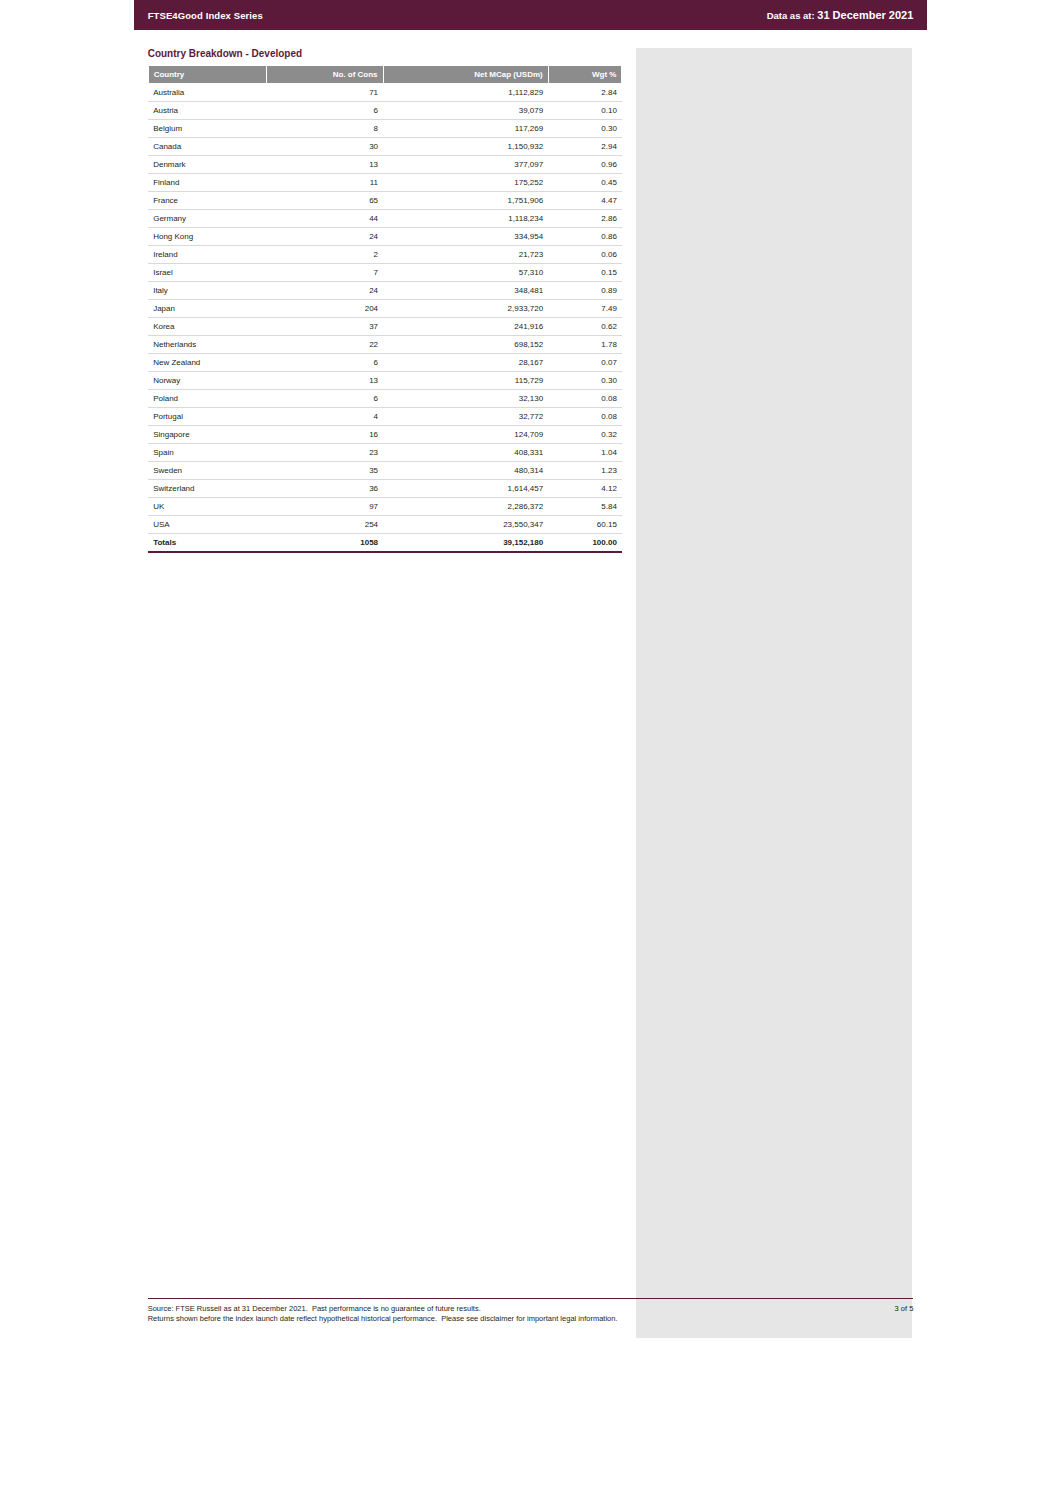FTSE4Good Index Series
Data as at: 31 December 2021
Country Breakdown - Developed
| Country | No. of Cons | Net MCap (USDm) | Wgt % |
| --- | --- | --- | --- |
| Australia | 71 | 1,112,829 | 2.84 |
| Austria | 6 | 39,079 | 0.10 |
| Belgium | 8 | 117,269 | 0.30 |
| Canada | 30 | 1,150,932 | 2.94 |
| Denmark | 13 | 377,097 | 0.96 |
| Finland | 11 | 175,252 | 0.45 |
| France | 65 | 1,751,906 | 4.47 |
| Germany | 44 | 1,118,234 | 2.86 |
| Hong Kong | 24 | 334,954 | 0.86 |
| Ireland | 2 | 21,723 | 0.06 |
| Israel | 7 | 57,310 | 0.15 |
| Italy | 24 | 348,481 | 0.89 |
| Japan | 204 | 2,933,720 | 7.49 |
| Korea | 37 | 241,916 | 0.62 |
| Netherlands | 22 | 698,152 | 1.78 |
| New Zealand | 6 | 28,167 | 0.07 |
| Norway | 13 | 115,729 | 0.30 |
| Poland | 6 | 32,130 | 0.08 |
| Portugal | 4 | 32,772 | 0.08 |
| Singapore | 16 | 124,709 | 0.32 |
| Spain | 23 | 408,331 | 1.04 |
| Sweden | 35 | 480,314 | 1.23 |
| Switzerland | 36 | 1,614,457 | 4.12 |
| UK | 97 | 2,286,372 | 5.84 |
| USA | 254 | 23,550,347 | 60.15 |
| Totals | 1058 | 39,152,180 | 100.00 |
Source: FTSE Russell as at 31 December 2021. Past performance is no guarantee of future results.
Returns shown before the index launch date reflect hypothetical historical performance. Please see disclaimer for important legal information.
3 of 5